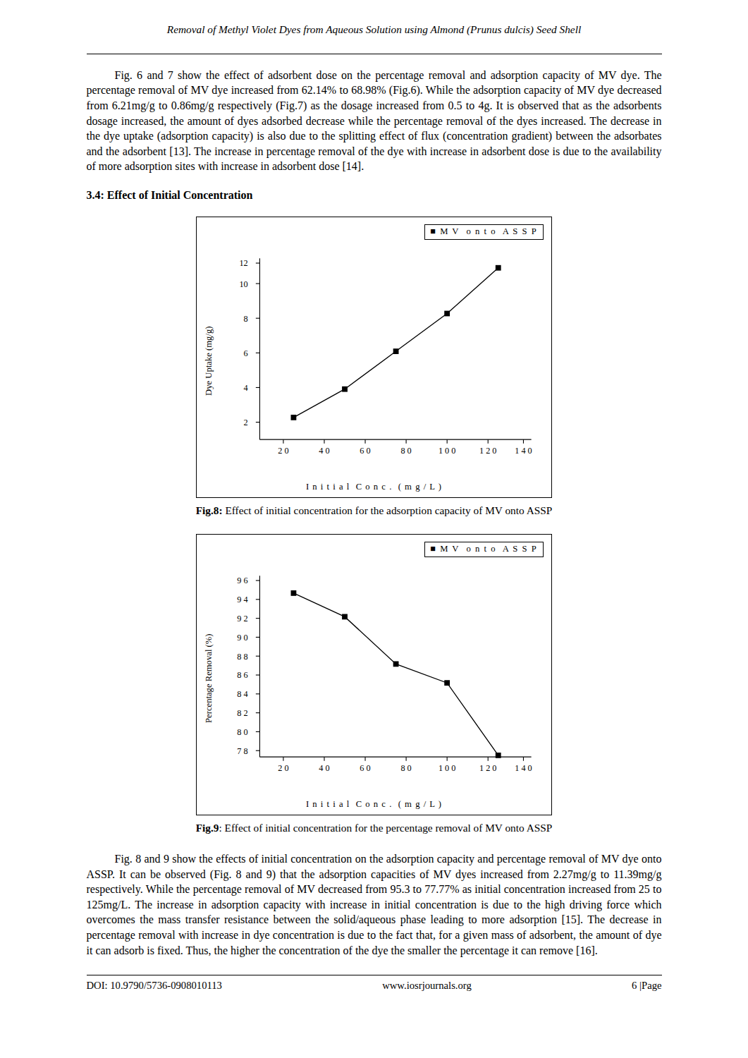Removal of Methyl Violet Dyes from Aqueous Solution using Almond (Prunus dulcis) Seed Shell
Fig. 6 and 7 show the effect of adsorbent dose on the percentage removal and adsorption capacity of MV dye. The percentage removal of MV dye increased from 62.14% to 68.98% (Fig.6). While the adsorption capacity of MV dye decreased from 6.21mg/g to 0.86mg/g respectively (Fig.7) as the dosage increased from 0.5 to 4g. It is observed that as the adsorbents dosage increased, the amount of dyes adsorbed decrease while the percentage removal of the dyes increased. The decrease in the dye uptake (adsorption capacity) is also due to the splitting effect of flux (concentration gradient) between the adsorbates and the adsorbent [13]. The increase in percentage removal of the dye with increase in adsorbent dose is due to the availability of more adsorption sites with increase in adsorbent dose [14].
3.4: Effect of Initial Concentration
■ M V o n t o A S S P
Dye Uptake (mg/g)
2 4 6 8 10 12 2 0 4 0 6 0 8 0 1 0 0 1 2 0 1 4 0
I n i t i a l C o n c . ( m g / L )
Fig.8: Effect of initial concentration for the adsorption capacity of MV onto ASSP
■ M V o n t o A S S P
Percentage Removal (%)
9 6 9 4 9 2 9 0 8 8 8 6 8 4 8 2 8 0 7 8 2 0 4 0 6 0 8 0 1 0 0 1 2 0 1 4 0
I n i t i a l C o n c . ( m g / L )
Fig.9: Effect of initial concentration for the percentage removal of MV onto ASSP
Fig. 8 and 9 show the effects of initial concentration on the adsorption capacity and percentage removal of MV dye onto ASSP. It can be observed (Fig. 8 and 9) that the adsorption capacities of MV dyes increased from 2.27mg/g to 11.39mg/g respectively. While the percentage removal of MV decreased from 95.3 to 77.77% as initial concentration increased from 25 to 125mg/L. The increase in adsorption capacity with increase in initial concentration is due to the high driving force which overcomes the mass transfer resistance between the solid/aqueous phase leading to more adsorption [15]. The decrease in percentage removal with increase in dye concentration is due to the fact that, for a given mass of adsorbent, the amount of dye it can adsorb is fixed. Thus, the higher the concentration of the dye the smaller the percentage it can remove [16].
DOI: 10.9790/5736-0908010113 www.iosrjournals.org 6 |Page